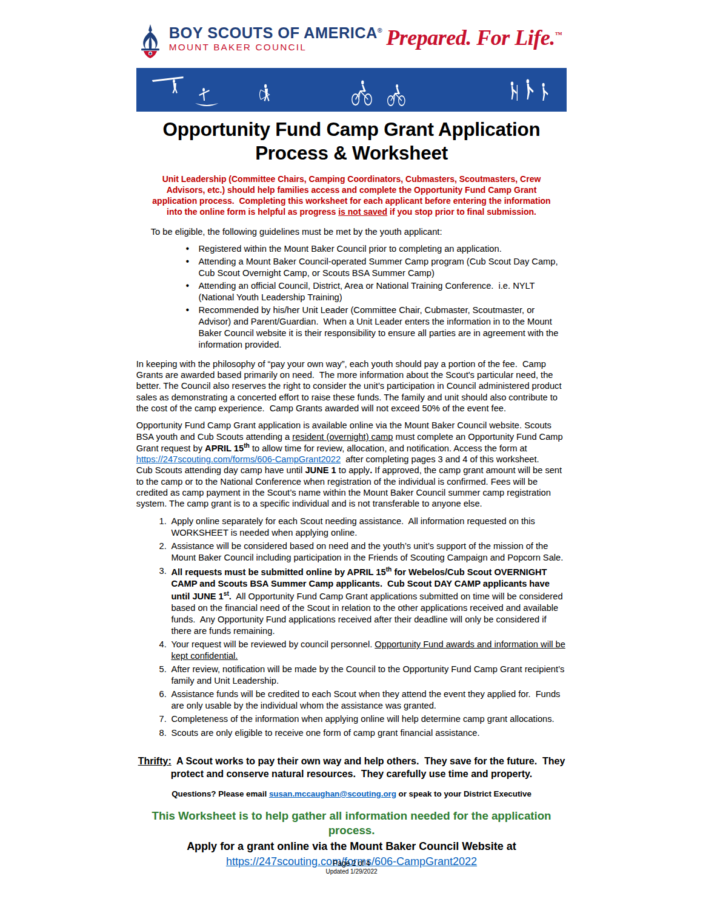BOY SCOUTS OF AMERICA®
MOUNT BAKER COUNCIL
Prepared. For Life.™
Opportunity Fund Camp Grant Application Process & Worksheet
Unit Leadership (Committee Chairs, Camping Coordinators, Cubmasters, Scoutmasters, Crew Advisors, etc.) should help families access and complete the Opportunity Fund Camp Grant application process. Completing this worksheet for each applicant before entering the information into the online form is helpful as progress is not saved if you stop prior to final submission.
To be eligible, the following guidelines must be met by the youth applicant:
Registered within the Mount Baker Council prior to completing an application.
Attending a Mount Baker Council-operated Summer Camp program (Cub Scout Day Camp, Cub Scout Overnight Camp, or Scouts BSA Summer Camp)
Attending an official Council, District, Area or National Training Conference. i.e. NYLT (National Youth Leadership Training)
Recommended by his/her Unit Leader (Committee Chair, Cubmaster, Scoutmaster, or Advisor) and Parent/Guardian. When a Unit Leader enters the information in to the Mount Baker Council website it is their responsibility to ensure all parties are in agreement with the information provided.
In keeping with the philosophy of “pay your own way”, each youth should pay a portion of the fee. Camp Grants are awarded based primarily on need. The more information about the Scout's particular need, the better. The Council also reserves the right to consider the unit’s participation in Council administered product sales as demonstrating a concerted effort to raise these funds. The family and unit should also contribute to the cost of the camp experience. Camp Grants awarded will not exceed 50% of the event fee.
Opportunity Fund Camp Grant application is available online via the Mount Baker Council website. Scouts BSA youth and Cub Scouts attending a resident (overnight) camp must complete an Opportunity Fund Camp Grant request by APRIL 15th to allow time for review, allocation, and notification. Access the form at https://247scouting.com/forms/606-CampGrant2022 after completing pages 3 and 4 of this worksheet.
Cub Scouts attending day camp have until JUNE 1 to apply. If approved, the camp grant amount will be sent to the camp or to the National Conference when registration of the individual is confirmed. Fees will be credited as camp payment in the Scout’s name within the Mount Baker Council summer camp registration system. The camp grant is to a specific individual and is not transferable to anyone else.
Apply online separately for each Scout needing assistance. All information requested on this WORKSHEET is needed when applying online.
Assistance will be considered based on need and the youth’s unit’s support of the mission of the Mount Baker Council including participation in the Friends of Scouting Campaign and Popcorn Sale.
All requests must be submitted online by APRIL 15th for Webelos/Cub Scout OVERNIGHT CAMP and Scouts BSA Summer Camp applicants. Cub Scout DAY CAMP applicants have until JUNE 1st. All Opportunity Fund Camp Grant applications submitted on time will be considered based on the financial need of the Scout in relation to the other applications received and available funds. Any Opportunity Fund applications received after their deadline will only be considered if there are funds remaining.
Your request will be reviewed by council personnel. Opportunity Fund awards and information will be kept confidential.
After review, notification will be made by the Council to the Opportunity Fund Camp Grant recipient’s family and Unit Leadership.
Assistance funds will be credited to each Scout when they attend the event they applied for. Funds are only usable by the individual whom the assistance was granted.
Completeness of the information when applying online will help determine camp grant allocations.
Scouts are only eligible to receive one form of camp grant financial assistance.
Thrifty: A Scout works to pay their own way and help others. They save for the future. They
protect and conserve natural resources. They carefully use time and property.
Questions? Please email susan.mccaughan@scouting.org or speak to your District Executive
This Worksheet is to help gather all information needed for the application process.
Apply for a grant online via the Mount Baker Council Website at
https://247scouting.com/forms/606-CampGrant2022
Page 2 of 4
Updated 1/29/2022